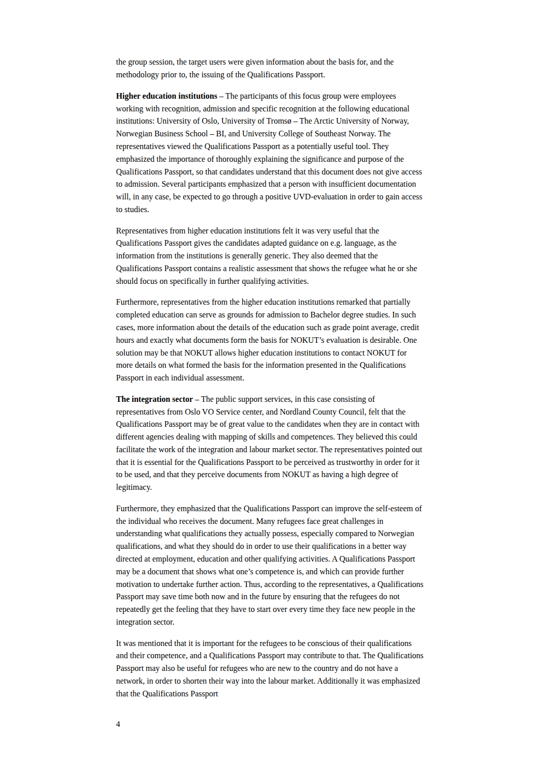the group session, the target users were given information about the basis for, and the methodology prior to, the issuing of the Qualifications Passport.
Higher education institutions – The participants of this focus group were employees working with recognition, admission and specific recognition at the following educational institutions: University of Oslo, University of Tromsø – The Arctic University of Norway, Norwegian Business School – BI, and University College of Southeast Norway. The representatives viewed the Qualifications Passport as a potentially useful tool. They emphasized the importance of thoroughly explaining the significance and purpose of the Qualifications Passport, so that candidates understand that this document does not give access to admission. Several participants emphasized that a person with insufficient documentation will, in any case, be expected to go through a positive UVD-evaluation in order to gain access to studies.
Representatives from higher education institutions felt it was very useful that the Qualifications Passport gives the candidates adapted guidance on e.g. language, as the information from the institutions is generally generic. They also deemed that the Qualifications Passport contains a realistic assessment that shows the refugee what he or she should focus on specifically in further qualifying activities.
Furthermore, representatives from the higher education institutions remarked that partially completed education can serve as grounds for admission to Bachelor degree studies. In such cases, more information about the details of the education such as grade point average, credit hours and exactly what documents form the basis for NOKUT’s evaluation is desirable. One solution may be that NOKUT allows higher education institutions to contact NOKUT for more details on what formed the basis for the information presented in the Qualifications Passport in each individual assessment.
The integration sector – The public support services, in this case consisting of representatives from Oslo VO Service center, and Nordland County Council, felt that the Qualifications Passport may be of great value to the candidates when they are in contact with different agencies dealing with mapping of skills and competences. They believed this could facilitate the work of the integration and labour market sector. The representatives pointed out that it is essential for the Qualifications Passport to be perceived as trustworthy in order for it to be used, and that they perceive documents from NOKUT as having a high degree of legitimacy.
Furthermore, they emphasized that the Qualifications Passport can improve the self-esteem of the individual who receives the document. Many refugees face great challenges in understanding what qualifications they actually possess, especially compared to Norwegian qualifications, and what they should do in order to use their qualifications in a better way directed at employment, education and other qualifying activities. A Qualifications Passport may be a document that shows what one’s competence is, and which can provide further motivation to undertake further action. Thus, according to the representatives, a Qualifications Passport may save time both now and in the future by ensuring that the refugees do not repeatedly get the feeling that they have to start over every time they face new people in the integration sector.
It was mentioned that it is important for the refugees to be conscious of their qualifications and their competence, and a Qualifications Passport may contribute to that. The Qualifications Passport may also be useful for refugees who are new to the country and do not have a network, in order to shorten their way into the labour market. Additionally it was emphasized that the Qualifications Passport
4